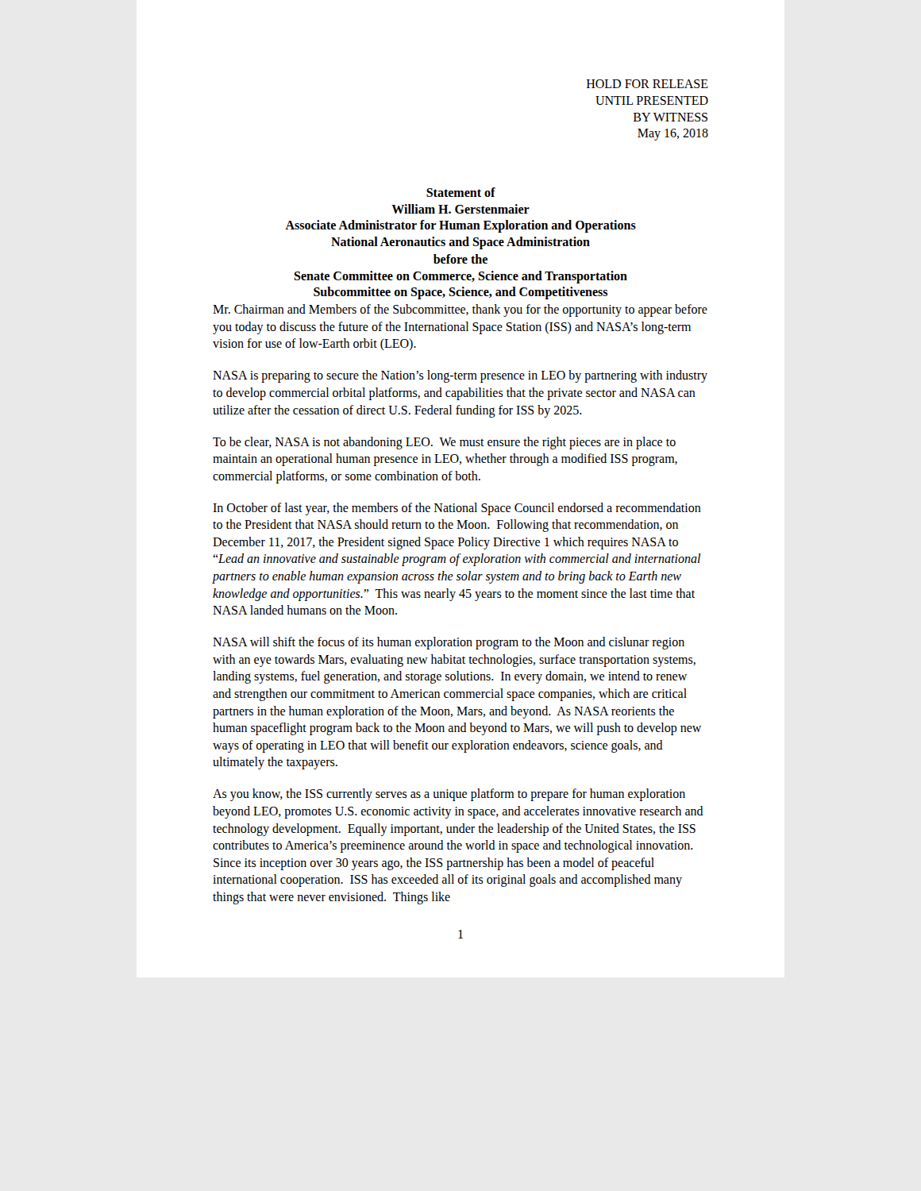HOLD FOR RELEASE
UNTIL PRESENTED
BY WITNESS
May 16, 2018
Statement of
William H. Gerstenmaier
Associate Administrator for Human Exploration and Operations
National Aeronautics and Space Administration
before the
Senate Committee on Commerce, Science and Transportation
Subcommittee on Space, Science, and Competitiveness
Mr. Chairman and Members of the Subcommittee, thank you for the opportunity to appear before you today to discuss the future of the International Space Station (ISS) and NASA’s long-term vision for use of low-Earth orbit (LEO).
NASA is preparing to secure the Nation’s long-term presence in LEO by partnering with industry to develop commercial orbital platforms, and capabilities that the private sector and NASA can utilize after the cessation of direct U.S. Federal funding for ISS by 2025.
To be clear, NASA is not abandoning LEO. We must ensure the right pieces are in place to maintain an operational human presence in LEO, whether through a modified ISS program, commercial platforms, or some combination of both.
In October of last year, the members of the National Space Council endorsed a recommendation to the President that NASA should return to the Moon. Following that recommendation, on December 11, 2017, the President signed Space Policy Directive 1 which requires NASA to “Lead an innovative and sustainable program of exploration with commercial and international partners to enable human expansion across the solar system and to bring back to Earth new knowledge and opportunities.” This was nearly 45 years to the moment since the last time that NASA landed humans on the Moon.
NASA will shift the focus of its human exploration program to the Moon and cislunar region with an eye towards Mars, evaluating new habitat technologies, surface transportation systems, landing systems, fuel generation, and storage solutions. In every domain, we intend to renew and strengthen our commitment to American commercial space companies, which are critical partners in the human exploration of the Moon, Mars, and beyond. As NASA reorients the human spaceflight program back to the Moon and beyond to Mars, we will push to develop new ways of operating in LEO that will benefit our exploration endeavors, science goals, and ultimately the taxpayers.
As you know, the ISS currently serves as a unique platform to prepare for human exploration beyond LEO, promotes U.S. economic activity in space, and accelerates innovative research and technology development. Equally important, under the leadership of the United States, the ISS contributes to America’s preeminence around the world in space and technological innovation. Since its inception over 30 years ago, the ISS partnership has been a model of peaceful international cooperation. ISS has exceeded all of its original goals and accomplished many things that were never envisioned. Things like
1